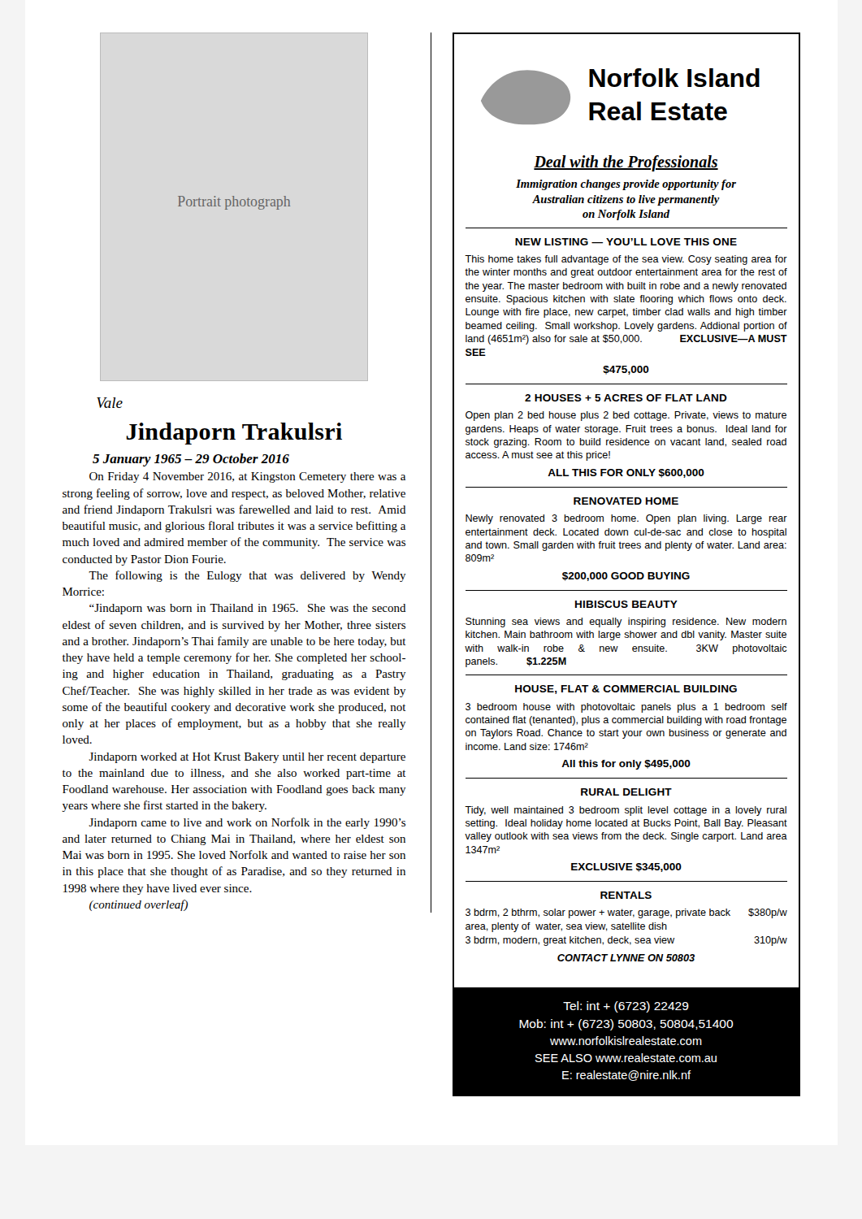Vale
Jindaporn Trakulsri
5 January 1965 – 29 October 2016
On Friday 4 November 2016, at Kingston Cemetery there was a strong feeling of sorrow, love and respect, as beloved Mother, relative and friend Jindaporn Trakulsri was farewelled and laid to rest. Amid beautiful music, and glorious floral tributes it was a service befitting a much loved and admired member of the community. The service was conducted by Pastor Dion Fourie.
The following is the Eulogy that was delivered by Wendy Morrice:
“Jindaporn was born in Thailand in 1965. She was the second eldest of seven children, and is survived by her Mother, three sisters and a brother. Jindaporn’s Thai family are unable to be here today, but they have held a temple ceremony for her. She completed her schooling and higher education in Thailand, graduating as a Pastry Chef/Teacher. She was highly skilled in her trade as was evident by some of the beautiful cookery and decorative work she produced, not only at her places of employment, but as a hobby that she really loved.
Jindaporn worked at Hot Krust Bakery until her recent departure to the mainland due to illness, and she also worked part-time at Foodland warehouse. Her association with Foodland goes back many years where she first started in the bakery.
Jindaporn came to live and work on Norfolk in the early 1990’s and later returned to Chiang Mai in Thailand, where her eldest son Mai was born in 1995. She loved Norfolk and wanted to raise her son in this place that she thought of as Paradise, and so they returned in 1998 where they have lived ever since.
(continued overleaf)
Deal with the Professionals
Immigration changes provide opportunity for
Australian citizens to live permanently
on Norfolk Island
NEW LISTING — YOU’LL LOVE THIS ONE
This home takes full advantage of the sea view. Cosy seating area for the winter months and great outdoor entertainment area for the rest of the year. The master bedroom with built in robe and a newly renovated ensuite. Spacious kitchen with slate flooring which flows onto deck. Lounge with fire place, new carpet, timber clad walls and high timber beamed ceiling. Small workshop. Lovely gardens. Addional portion of land (4651m²) also for sale at $50,000. EXCLUSIVE—A MUST SEE
$475,000
2 HOUSES + 5 ACRES OF FLAT LAND
Open plan 2 bed house plus 2 bed cottage. Private, views to mature gardens. Heaps of water storage. Fruit trees a bonus. Ideal land for stock grazing. Room to build residence on vacant land, sealed road access. A must see at this price!
ALL THIS FOR ONLY $600,000
RENOVATED HOME
Newly renovated 3 bedroom home. Open plan living. Large rear entertainment deck. Located down cul-de-sac and close to hospital and town. Small garden with fruit trees and plenty of water. Land area: 809m²
$200,000 GOOD BUYING
HIBISCUS BEAUTY
Stunning sea views and equally inspiring residence. New modern kitchen. Main bathroom with large shower and dbl vanity. Master suite with walk-in robe & new ensuite. 3KW photovoltaic panels. $1.225M
HOUSE, FLAT & COMMERCIAL BUILDING
3 bedroom house with photovoltaic panels plus a 1 bedroom self contained flat (tenanted), plus a commercial building with road frontage on Taylors Road. Chance to start your own business or generate and income. Land size: 1746m²
All this for only $495,000
RURAL DELIGHT
Tidy, well maintained 3 bedroom split level cottage in a lovely rural setting. Ideal holiday home located at Bucks Point, Ball Bay. Pleasant valley outlook with sea views from the deck. Single carport. Land area 1347m²
EXCLUSIVE $345,000
RENTALS
3 bdrm, 2 bthrm, solar power + water, garage, private back area, plenty of water, sea view, satellite dish$380p/w
3 bdrm, modern, great kitchen, deck, sea view 310p/w
CONTACT LYNNE ON 50803
Tel: int + (6723) 22429
Mob: int + (6723) 50803, 50804,51400
www.norfolkislrealestate.com
SEE ALSO www.realestate.com.au
E: realestate@nire.nlk.nf